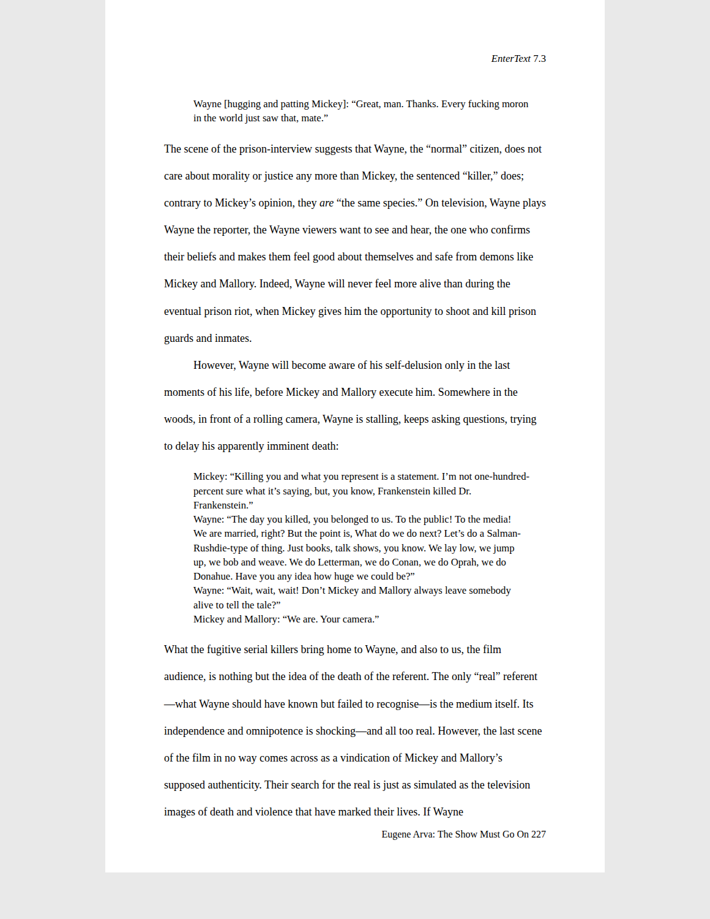EnterText 7.3
Wayne [hugging and patting Mickey]: “Great, man. Thanks. Every fucking moron
in the world just saw that, mate.”
The scene of the prison-interview suggests that Wayne, the “normal” citizen, does not care about morality or justice any more than Mickey, the sentenced “killer,” does; contrary to Mickey’s opinion, they are “the same species.” On television, Wayne plays Wayne the reporter, the Wayne viewers want to see and hear, the one who confirms their beliefs and makes them feel good about themselves and safe from demons like Mickey and Mallory. Indeed, Wayne will never feel more alive than during the eventual prison riot, when Mickey gives him the opportunity to shoot and kill prison guards and inmates.
However, Wayne will become aware of his self-delusion only in the last moments of his life, before Mickey and Mallory execute him. Somewhere in the woods, in front of a rolling camera, Wayne is stalling, keeps asking questions, trying to delay his apparently imminent death:
Mickey: “Killing you and what you represent is a statement. I’m not one-hundred-
percent sure what it’s saying, but, you know, Frankenstein killed Dr.
Frankenstein.”
Wayne: “The day you killed, you belonged to us. To the public! To the media!
We are married, right? But the point is, What do we do next? Let’s do a Salman-
Rushdie-type of thing. Just books, talk shows, you know. We lay low, we jump
up, we bob and weave. We do Letterman, we do Conan, we do Oprah, we do
Donahue. Have you any idea how huge we could be?”
Wayne: “Wait, wait, wait! Don’t Mickey and Mallory always leave somebody
alive to tell the tale?”
Mickey and Mallory: “We are. Your camera.”
What the fugitive serial killers bring home to Wayne, and also to us, the film audience, is nothing but the idea of the death of the referent. The only “real” referent—what Wayne should have known but failed to recognise—is the medium itself. Its independence and omnipotence is shocking—and all too real. However, the last scene of the film in no way comes across as a vindication of Mickey and Mallory’s supposed authenticity. Their search for the real is just as simulated as the television images of death and violence that have marked their lives. If Wayne
Eugene Arva: The Show Must Go On 227